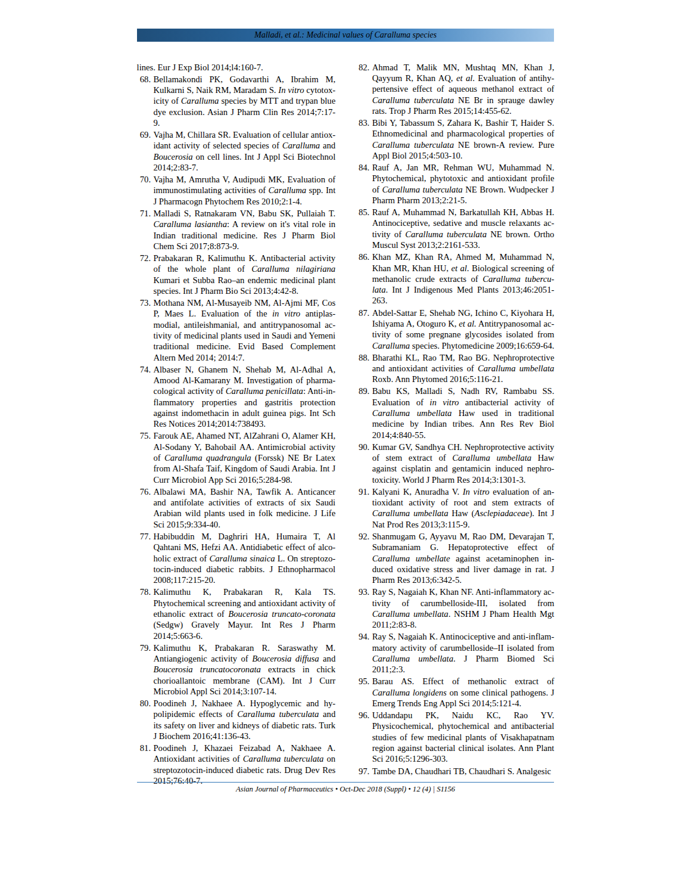Malladi, et al.: Medicinal values of Caralluma species
lines. Eur J Exp Biol 2014;l4:160-7.
68. Bellamakondi PK, Godavarthi A, Ibrahim M, Kulkarni S, Naik RM, Maradam S. In vitro cytotoxicity of Caralluma species by MTT and trypan blue dye exclusion. Asian J Pharm Clin Res 2014;7:17-9.
69. Vajha M, Chillara SR. Evaluation of cellular antioxidant activity of selected species of Caralluma and Boucerosia on cell lines. Int J Appl Sci Biotechnol 2014;2:83-7.
70. Vajha M, Amrutha V, Audipudi MK, Evaluation of immunostimulating activities of Caralluma spp. Int J Pharmacogn Phytochem Res 2010;2:1-4.
71. Malladi S, Ratnakaram VN, Babu SK, Pullaiah T. Caralluma lasiantha: A review on it's vital role in Indian traditional medicine. Res J Pharm Biol Chem Sci 2017;8:873-9.
72. Prabakaran R, Kalimuthu K. Antibacterial activity of the whole plant of Caralluma nilagiriana Kumari et Subba Rao–an endemic medicinal plant species. Int J Pharm Bio Sci 2013;4:42-8.
73. Mothana NM, Al-Musayeib NM, Al-Ajmi MF, Cos P, Maes L. Evaluation of the in vitro antiplasmodial, antileishmanial, and antitrypanosomal activity of medicinal plants used in Saudi and Yemeni traditional medicine. Evid Based Complement Altern Med 2014; 2014:7.
74. Albaser N, Ghanem N, Shehab M, Al-Adhal A, Amood Al-Kamarany M. Investigation of pharmacological activity of Caralluma penicillata: Anti-inflammatory properties and gastritis protection against indomethacin in adult guinea pigs. Int Sch Res Notices 2014;2014:738493.
75. Farouk AE, Ahamed NT, AlZahrani O, Alamer KH, Al-Sodany Y, Bahobail AA. Antimicrobial activity of Caralluma quadrangula (Forssk) NE Br Latex from Al-Shafa Taif, Kingdom of Saudi Arabia. Int J Curr Microbiol App Sci 2016;5:284-98.
76. Albalawi MA, Bashir NA, Tawfik A. Anticancer and antifolate activities of extracts of six Saudi Arabian wild plants used in folk medicine. J Life Sci 2015;9:334-40.
77. Habibuddin M, Daghriri HA, Humaira T, Al Qahtani MS, Hefzi AA. Antidiabetic effect of alcoholic extract of Caralluma sinaica L. On streptozotocin-induced diabetic rabbits. J Ethnopharmacol 2008;117:215-20.
78. Kalimuthu K, Prabakaran R, Kala TS. Phytochemical screening and antioxidant activity of ethanolic extract of Boucerosia truncato-coronata (Sedgw) Gravely Mayur. Int Res J Pharm 2014;5:663-6.
79. Kalimuthu K, Prabakaran R. Saraswathy M. Antiangiogenic activity of Boucerosia diffusa and Boucerosia truncatocoronata extracts in chick chorioallantoic membrane (CAM). Int J Curr Microbiol Appl Sci 2014;3:107-14.
80. Poodineh J, Nakhaee A. Hypoglycemic and hypolipidemic effects of Caralluma tuberculata and its safety on liver and kidneys of diabetic rats. Turk J Biochem 2016;41:136-43.
81. Poodineh J, Khazaei Feizabad A, Nakhaee A. Antioxidant activities of Caralluma tuberculata on streptozotocin-induced diabetic rats. Drug Dev Res 2015;76:40-7.
82. Ahmad T, Malik MN, Mushtaq MN, Khan J, Qayyum R, Khan AQ, et al. Evaluation of antihypertensive effect of aqueous methanol extract of Caralluma tuberculata NE Br in sprauge dawley rats. Trop J Pharm Res 2015;14:455-62.
83. Bibi Y, Tabassum S, Zahara K, Bashir T, Haider S. Ethnomedicinal and pharmacological properties of Caralluma tuberculata NE brown-A review. Pure Appl Biol 2015;4:503-10.
84. Rauf A, Jan MR, Rehman WU, Muhammad N. Phytochemical, phytotoxic and antioxidant profile of Caralluma tuberculata NE Brown. Wudpecker J Pharm Pharm 2013;2:21-5.
85. Rauf A, Muhammad N, Barkatullah KH, Abbas H. Antinociceptive, sedative and muscle relaxants activity of Caralluma tuberculata NE brown. Ortho Muscul Syst 2013;2:2161-533.
86. Khan MZ, Khan RA, Ahmed M, Muhammad N, Khan MR, Khan HU, et al. Biological screening of methanolic crude extracts of Caralluma tuberculata. Int J Indigenous Med Plants 2013;46:2051-263.
87. Abdel-Sattar E, Shehab NG, Ichino C, Kiyohara H, Ishiyama A, Otoguro K, et al. Antitrypanosomal activity of some pregnane glycosides isolated from Caralluma species. Phytomedicine 2009;16:659-64.
88. Bharathi KL, Rao TM, Rao BG. Nephroprotective and antioxidant activities of Caralluma umbellata Roxb. Ann Phytomed 2016;5:116-21.
89. Babu KS, Malladi S, Nadh RV, Rambabu SS. Evaluation of in vitro antibacterial activity of Caralluma umbellata Haw used in traditional medicine by Indian tribes. Ann Res Rev Biol 2014;4:840-55.
90. Kumar GV, Sandhya CH. Nephroprotective activity of stem extract of Caralluma umbellata Haw against cisplatin and gentamicin induced nephrotoxicity. World J Pharm Res 2014;3:1301-3.
91. Kalyani K, Anuradha V. In vitro evaluation of antioxidant activity of root and stem extracts of Caralluma umbellata Haw (Asclepiadaceae). Int J Nat Prod Res 2013;3:115-9.
92. Shanmugam G, Ayyavu M, Rao DM, Devarajan T, Subramaniam G. Hepatoprotective effect of Caralluma umbellate against acetaminophen induced oxidative stress and liver damage in rat. J Pharm Res 2013;6:342-5.
93. Ray S, Nagaiah K, Khan NF. Anti-inflammatory activity of carumbelloside-III, isolated from Caralluma umbellata. NSHM J Pham Health Mgt 2011;2:83-8.
94. Ray S, Nagaiah K. Antinociceptive and anti-inflammatory activity of carumbelloside–II isolated from Caralluma umbellata. J Pharm Biomed Sci 2011;2:3.
95. Barau AS. Effect of methanolic extract of Caralluma longidens on some clinical pathogens. J Emerg Trends Eng Appl Sci 2014;5:121-4.
96. Uddandapu PK, Naidu KC, Rao YV. Physicochemical, phytochemical and antibacterial studies of few medicinal plants of Visakhapatnam region against bacterial clinical isolates. Ann Plant Sci 2016;5:1296-303.
97. Tambe DA, Chaudhari TB, Chaudhari S. Analgesic
Asian Journal of Pharmaceutics • Oct-Dec 2018 (Suppl) • 12 (4) | S1156